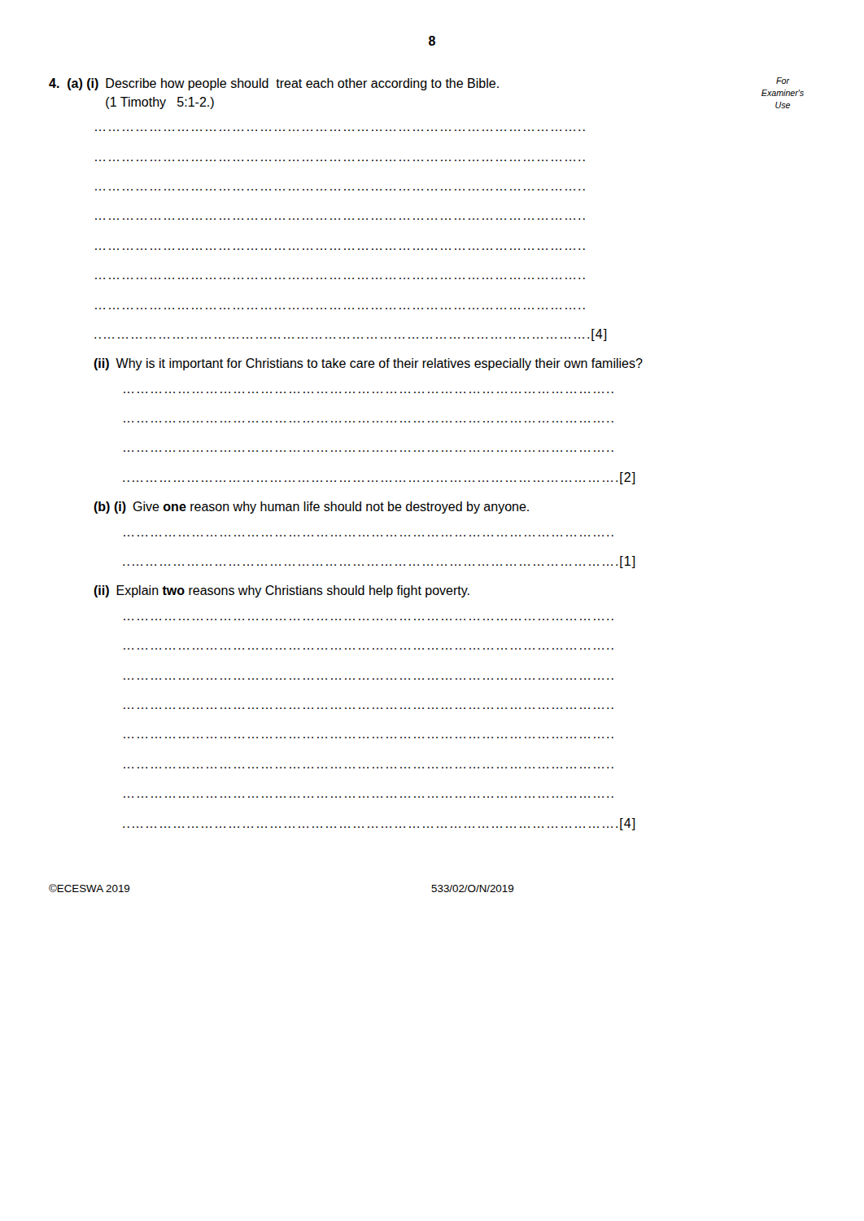8
For
Examiner's
Use
4. (a) (i) Describe how people should treat each other according to the Bible.
(1 Timothy 5:1-2.)
……………………………………………………………………………………………..
……………………………………………………………………………………………..
……………………………………………………………………………………………..
……………………………………………………………………………………………..
……………………………………………………………………………………………..
……………………………………………………………………………………………..
……………………………………………………………………………………………..
..…………………………………………………………………………………………….[4]
(ii) Why is it important for Christians to take care of their relatives especially their own families?
……………………………………………………………………………………………..
……………………………………………………………………………………………..
……………………………………………………………………………………………..
..…………………………………………………………………………………………….[2]
(b) (i) Give one reason why human life should not be destroyed by anyone.
……………………………………………………………………………………………..
..…………………………………………………………………………………………….[1]
(ii) Explain two reasons why Christians should help fight poverty.
……………………………………………………………………………………………..
……………………………………………………………………………………………..
……………………………………………………………………………………………..
……………………………………………………………………………………………..
……………………………………………………………………………………………..
……………………………………………………………………………………………..
……………………………………………………………………………………………..
..…………………………………………………………………………………………….[4]
©ECESWA 2019 533/02/O/N/2019